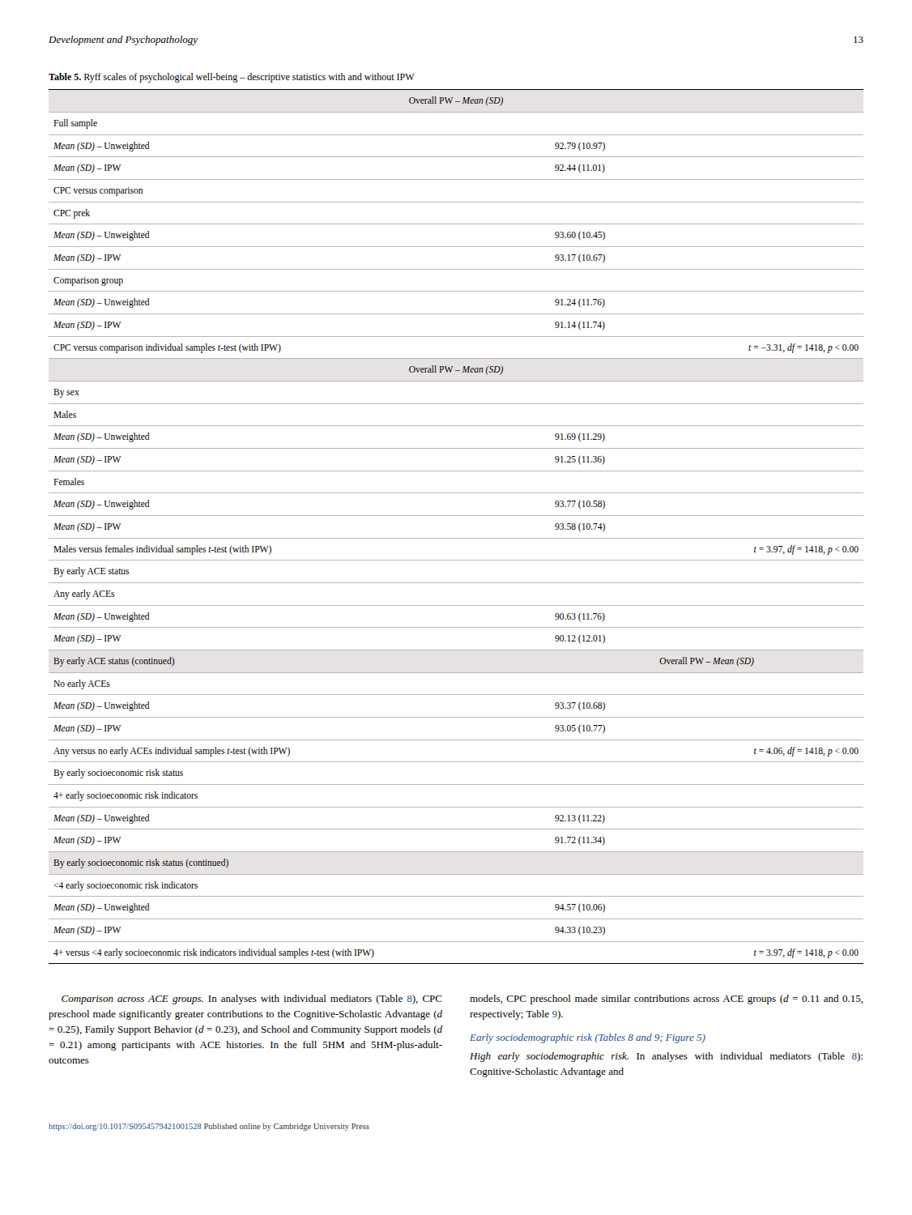Development and Psychopathology 13
Table 5. Ryff scales of psychological well-being – descriptive statistics with and without IPW
| Overall PW – Mean (SD) |
| Full sample | |
| Mean (SD) – Unweighted | 92.79 (10.97) |
| Mean (SD) – IPW | 92.44 (11.01) |
| CPC versus comparison | |
| CPC prek | |
| Mean (SD) – Unweighted | 93.60 (10.45) |
| Mean (SD) – IPW | 93.17 (10.67) |
| Comparison group | |
| Mean (SD) – Unweighted | 91.24 (11.76) |
| Mean (SD) – IPW | 91.14 (11.74) |
| CPC versus comparison individual samples t -test (with IPW) | t = −3.31, df = 1418, p < 0.00 |
| Overall PW – Mean (SD) |
| By sex | |
| Males | |
| Mean (SD) – Unweighted | 91.69 (11.29) |
| Mean (SD) – IPW | 91.25 (11.36) |
| Females | |
| Mean (SD) – Unweighted | 93.77 (10.58) |
| Mean (SD) – IPW | 93.58 (10.74) |
| Males versus females individual samples t -test (with IPW) | t = 3.97, df = 1418, p < 0.00 |
| By early ACE status | |
| Any early ACEs | |
| Mean (SD) – Unweighted | 90.63 (11.76) |
| Mean (SD) – IPW | 90.12 (12.01) |
| By early ACE status (continued) | Overall PW – Mean (SD) |
| No early ACEs | |
| Mean (SD) – Unweighted | 93.37 (10.68) |
| Mean (SD) – IPW | 93.05 (10.77) |
| Any versus no early ACEs individual samples t -test (with IPW) | t = 4.06, df = 1418, p < 0.00 |
| By early socioeconomic risk status | |
| 4+ early socioeconomic risk indicators | |
| Mean (SD) – Unweighted | 92.13 (11.22) |
| Mean (SD) – IPW | 91.72 (11.34) |
| By early socioeconomic risk status (continued) |
| <4 early socioeconomic risk indicators | |
| Mean (SD) – Unweighted | 94.57 (10.06) |
| Mean (SD) – IPW | 94.33 (10.23) |
| 4+ versus <4 early socioeconomic risk indicators individual samples t -test (with IPW) | t = 3.97, df = 1418, p < 0.00 |
Comparison across ACE groups. In analyses with individual mediators (Table 8), CPC preschool made significantly greater contributions to the Cognitive-Scholastic Advantage (d = 0.25), Family Support Behavior (d = 0.23), and School and Community Support models (d = 0.21) among participants with ACE histories. In the full 5HM and 5HM-plus-adult-outcomes
models, CPC preschool made similar contributions across ACE groups (d = 0.11 and 0.15, respectively; Table 9).
Early sociodemographic risk (Tables 8 and 9; Figure 5)
High early sociodemographic risk. In analyses with individual mediators (Table 8): Cognitive-Scholastic Advantage and
https://doi.org/10.1017/S0954579421001528 Published online by Cambridge University Press